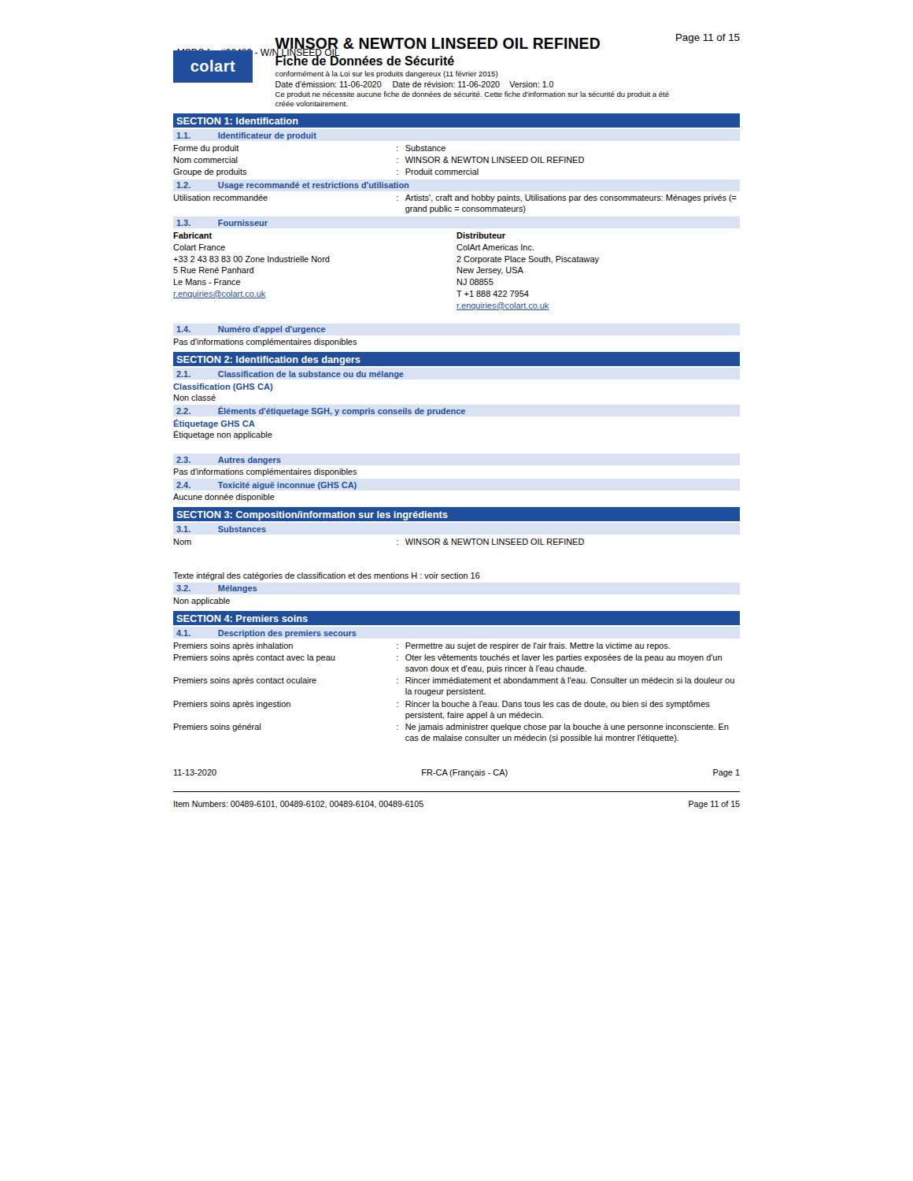Page 11 of 15
MSDS for #00489 - W/N LINSEED OIL
colart
WINSOR & NEWTON LINSEED OIL REFINED
Fiche de Données de Sécurité
conformément à la Loi sur les produits dangereux (11 février 2015)
Date d'émission: 11-06-2020 Date de révision: 11-06-2020 Version: 1.0
Ce produit ne nécessite aucune fiche de données de sécurité. Cette fiche d'information sur la sécurité du produit a été
créée volontairement.
SECTION 1: Identification
1.1. Identificateur de produit
| Forme du produit | : | Substance |
| Nom commercial | : | WINSOR & NEWTON LINSEED OIL REFINED |
| Groupe de produits | : | Produit commercial |
1.2. Usage recommandé et restrictions d'utilisation
| Utilisation recommandée | : | Artists', craft and hobby paints, Utilisations par des consommateurs: Ménages privés (= grand public = consommateurs) |
1.3. Fournisseur
| Fabricant Colart France +33 2 43 83 83 00 Zone Industrielle Nord 5 Rue René Panhard Le Mans - France r.enquiries@colart.co.uk | Distributeur ColArt Americas Inc. 2 Corporate Place South, Piscataway New Jersey, USA NJ 08855 T +1 888 422 7954 r.enquiries@colart.co.uk |
1.4. Numéro d'appel d'urgence
Pas d'informations complémentaires disponibles
SECTION 2: Identification des dangers
2.1. Classification de la substance ou du mélange
Classification (GHS CA)
Non classé
2.2. Éléments d'étiquetage SGH, y compris conseils de prudence
Étiquetage GHS CA
Étiquetage non applicable
2.3. Autres dangers
Pas d'informations complémentaires disponibles
2.4. Toxicité aiguë inconnue (GHS CA)
Aucune donnée disponible
SECTION 3: Composition/information sur les ingrédients
3.1. Substances
| Nom | : | WINSOR & NEWTON LINSEED OIL REFINED |
Texte intégral des catégories de classification et des mentions H : voir section 16
3.2. Mélanges
Non applicable
SECTION 4: Premiers soins
4.1. Description des premiers secours
| Premiers soins après inhalation | : | Permettre au sujet de respirer de l'air frais. Mettre la victime au repos. |
| Premiers soins après contact avec la peau | : | Oter les vêtements touchés et laver les parties exposées de la peau au moyen d'un savon doux et d'eau, puis rincer à l'eau chaude. |
| Premiers soins après contact oculaire | : | Rincer immédiatement et abondamment à l'eau. Consulter un médecin si la douleur ou la rougeur persistent. |
| Premiers soins après ingestion | : | Rincer la bouche à l'eau. Dans tous les cas de doute, ou bien si des symptômes persistent, faire appel à un médecin. |
| Premiers soins général | : | Ne jamais administrer quelque chose par la bouche à une personne inconsciente. En cas de malaise consulter un médecin (si possible lui montrer l'étiquette). |
11-13-2020 Page 1
FR-CA (Français - CA)
Item Numbers: 00489-6101, 00489-6102, 00489-6104, 00489-6105 Page 11 of 15